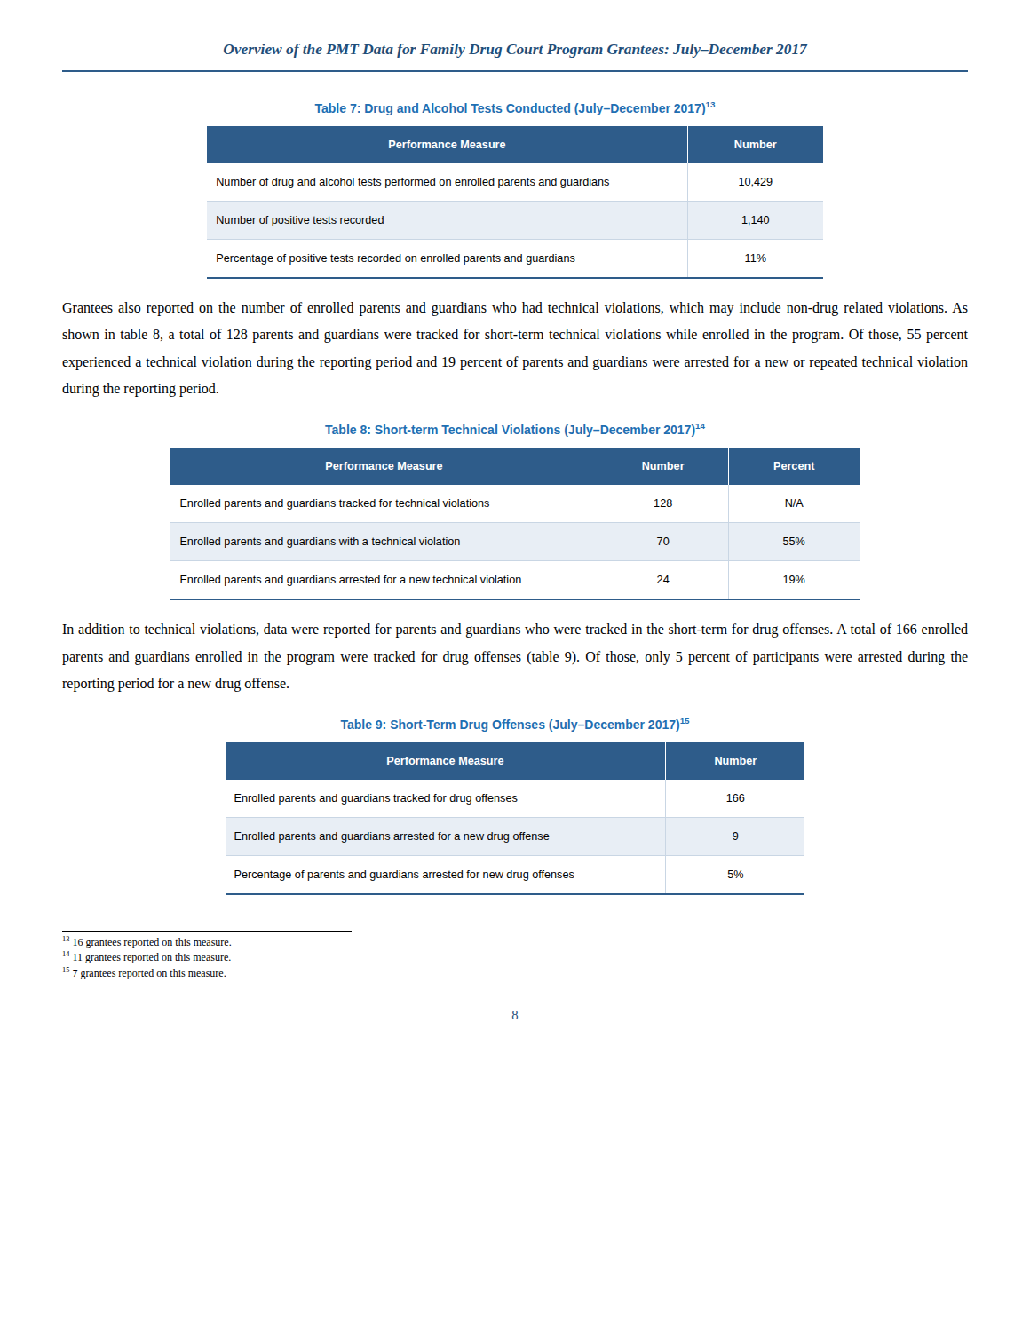Overview of the PMT Data for Family Drug Court Program Grantees: July–December 2017
Table 7: Drug and Alcohol Tests Conducted (July–December 2017)13
| Performance Measure | Number |
| --- | --- |
| Number of drug and alcohol tests performed on enrolled parents and guardians | 10,429 |
| Number of positive tests recorded | 1,140 |
| Percentage of positive tests recorded on enrolled parents and guardians | 11% |
Grantees also reported on the number of enrolled parents and guardians who had technical violations, which may include non-drug related violations. As shown in table 8, a total of 128 parents and guardians were tracked for short-term technical violations while enrolled in the program. Of those, 55 percent experienced a technical violation during the reporting period and 19 percent of parents and guardians were arrested for a new or repeated technical violation during the reporting period.
Table 8: Short-term Technical Violations (July–December 2017)14
| Performance Measure | Number | Percent |
| --- | --- | --- |
| Enrolled parents and guardians tracked for technical violations | 128 | N/A |
| Enrolled parents and guardians with a technical violation | 70 | 55% |
| Enrolled parents and guardians arrested for a new technical violation | 24 | 19% |
In addition to technical violations, data were reported for parents and guardians who were tracked in the short-term for drug offenses. A total of 166 enrolled parents and guardians enrolled in the program were tracked for drug offenses (table 9). Of those, only 5 percent of participants were arrested during the reporting period for a new drug offense.
Table 9: Short-Term Drug Offenses (July–December 2017)15
| Performance Measure | Number |
| --- | --- |
| Enrolled parents and guardians tracked for drug offenses | 166 |
| Enrolled parents and guardians arrested for a new drug offense | 9 |
| Percentage of parents and guardians arrested for new drug offenses | 5% |
13 16 grantees reported on this measure.
14 11 grantees reported on this measure.
15 7 grantees reported on this measure.
8